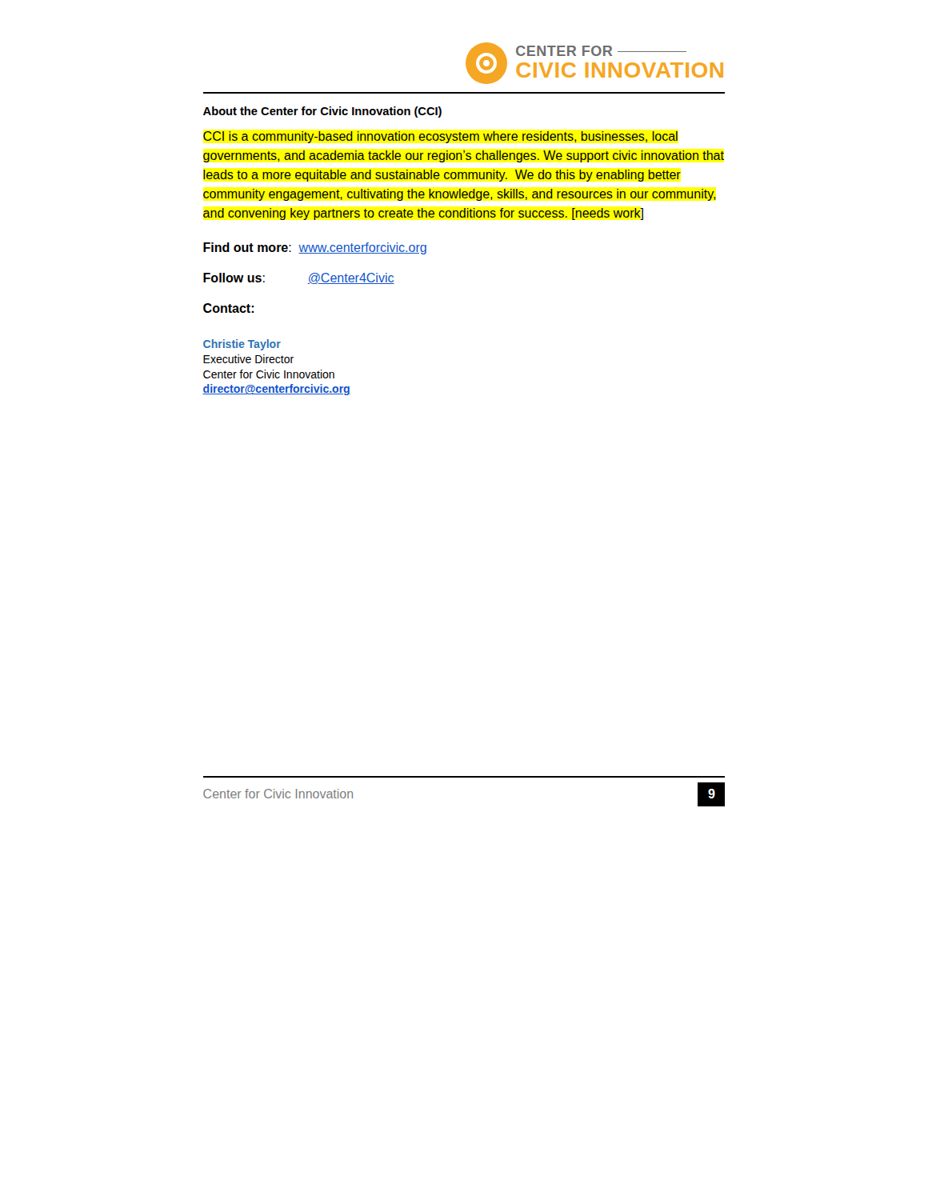CENTER FOR
CIVIC INNOVATION
About the Center for Civic Innovation (CCI)
CCI is a community-based innovation ecosystem where residents, businesses, local governments, and academia tackle our region’s challenges. We support civic innovation that leads to a more equitable and sustainable community. We do this by enabling better community engagement, cultivating the knowledge, skills, and resources in our community, and convening key partners to create the conditions for success. [needs work]
Find out more: www.centerforcivic.org
Follow us: @Center4Civic
Contact:
Christie Taylor
Executive Director
Center for Civic Innovation
director@centerforcivic.org
Center for Civic Innovation
9